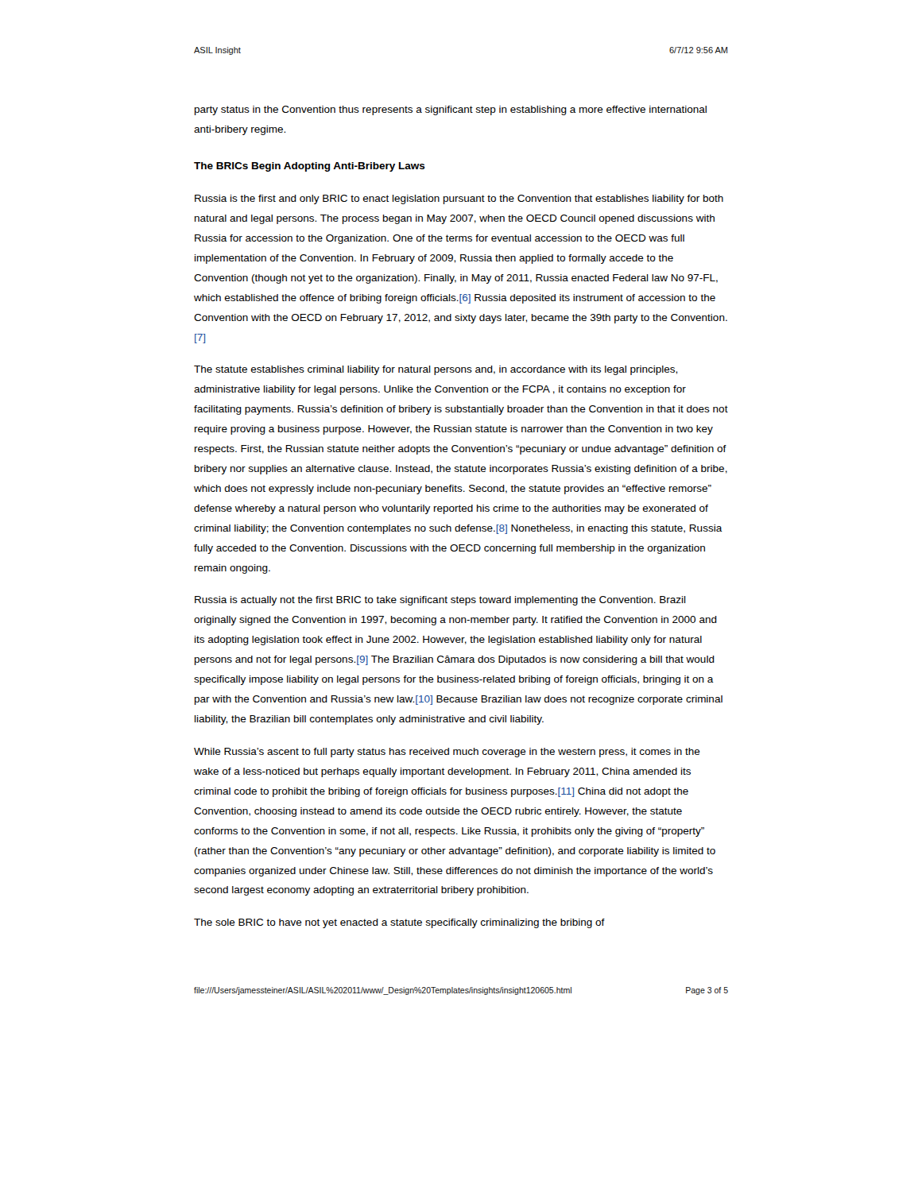ASIL Insight
6/7/12 9:56 AM
party status in the Convention thus represents a significant step in establishing a more effective international anti-bribery regime.
The BRICs Begin Adopting Anti-Bribery Laws
Russia is the first and only BRIC to enact legislation pursuant to the Convention that establishes liability for both natural and legal persons. The process began in May 2007, when the OECD Council opened discussions with Russia for accession to the Organization. One of the terms for eventual accession to the OECD was full implementation of the Convention. In February of 2009, Russia then applied to formally accede to the Convention (though not yet to the organization). Finally, in May of 2011, Russia enacted Federal law No 97-FL, which established the offence of bribing foreign officials.[6] Russia deposited its instrument of accession to the Convention with the OECD on February 17, 2012, and sixty days later, became the 39th party to the Convention.[7]
The statute establishes criminal liability for natural persons and, in accordance with its legal principles, administrative liability for legal persons. Unlike the Convention or the FCPA , it contains no exception for facilitating payments. Russia’s definition of bribery is substantially broader than the Convention in that it does not require proving a business purpose. However, the Russian statute is narrower than the Convention in two key respects. First, the Russian statute neither adopts the Convention’s “pecuniary or undue advantage” definition of bribery nor supplies an alternative clause. Instead, the statute incorporates Russia’s existing definition of a bribe, which does not expressly include non-pecuniary benefits. Second, the statute provides an “effective remorse” defense whereby a natural person who voluntarily reported his crime to the authorities may be exonerated of criminal liability; the Convention contemplates no such defense.[8] Nonetheless, in enacting this statute, Russia fully acceded to the Convention. Discussions with the OECD concerning full membership in the organization remain ongoing.
Russia is actually not the first BRIC to take significant steps toward implementing the Convention. Brazil originally signed the Convention in 1997, becoming a non-member party. It ratified the Convention in 2000 and its adopting legislation took effect in June 2002. However, the legislation established liability only for natural persons and not for legal persons.[9] The Brazilian Câmara dos Diputados is now considering a bill that would specifically impose liability on legal persons for the business-related bribing of foreign officials, bringing it on a par with the Convention and Russia’s new law.[10] Because Brazilian law does not recognize corporate criminal liability, the Brazilian bill contemplates only administrative and civil liability.
While Russia’s ascent to full party status has received much coverage in the western press, it comes in the wake of a less-noticed but perhaps equally important development. In February 2011, China amended its criminal code to prohibit the bribing of foreign officials for business purposes.[11] China did not adopt the Convention, choosing instead to amend its code outside the OECD rubric entirely. However, the statute conforms to the Convention in some, if not all, respects. Like Russia, it prohibits only the giving of “property” (rather than the Convention’s “any pecuniary or other advantage” definition), and corporate liability is limited to companies organized under Chinese law. Still, these differences do not diminish the importance of the world’s second largest economy adopting an extraterritorial bribery prohibition.
The sole BRIC to have not yet enacted a statute specifically criminalizing the bribing of
file:///Users/jamessteiner/ASIL/ASIL%202011/www/_Design%20Templates/insights/insight120605.html
Page 3 of 5